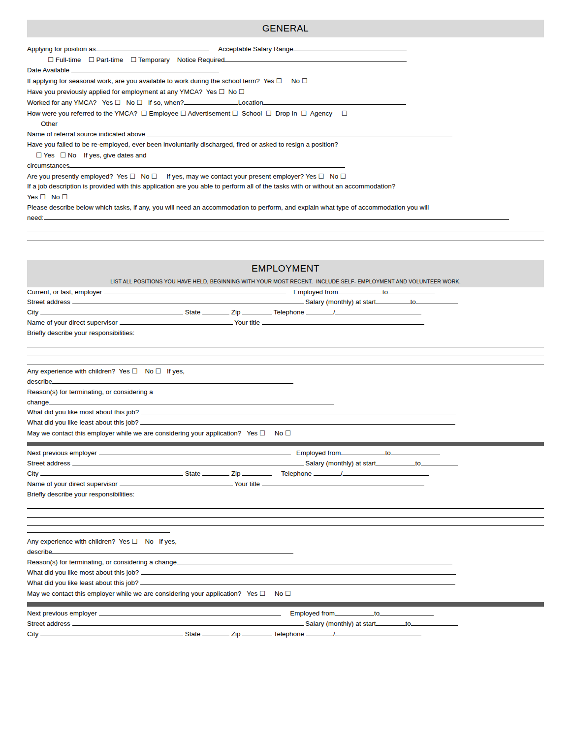GENERAL
Applying for position as Acceptable Salary Range
☐ Full-time ☐ Part-time ☐ Temporary Notice Required
Date Available
If applying for seasonal work, are you available to work during the school term? Yes ☐ No ☐
Have you previously applied for employment at any YMCA? Yes ☐ No ☐
Worked for any YMCA? Yes ☐ No ☐ If so, when? Location
How were you referred to the YMCA? ☐ Employee ☐ Advertisement ☐ School ☐ Drop In ☐ Agency ☐
Other
Name of referral source indicated above
Have you failed to be re-employed, ever been involuntarily discharged, fired or asked to resign a position?
☐ Yes ☐ No If yes, give dates and
circumstances
Are you presently employed? Yes ☐ No ☐ If yes, may we contact your present employer? Yes ☐ No ☐
If a job description is provided with this application are you able to perform all of the tasks with or without an accommodation?
Yes ☐ No ☐
Please describe below which tasks, if any, you will need an accommodation to perform, and explain what type of accommodation you will
need:
EMPLOYMENT
LIST ALL POSITIONS YOU HAVE HELD, BEGINNING WITH YOUR MOST RECENT. INCLUDE SELF- EMPLOYMENT AND VOLUNTEER WORK.
Current, or last, employer Employed from to
Street address Salary (monthly) at start to
City State Zip Telephone /
Name of your direct supervisor Your title
Briefly describe your responsibilities:
Any experience with children? Yes ☐ No ☐ If yes,
describe
Reason(s) for terminating, or considering a
change
What did you like most about this job?
What did you like least about this job?
May we contact this employer while we are considering your application? Yes ☐ No ☐
Next previous employer Employed from to
Street address Salary (monthly) at start to
City State Zip Telephone /
Name of your direct supervisor Your title
Briefly describe your responsibilities:
Any experience with children? Yes ☐ No If yes,
describe
Reason(s) for terminating, or considering a change
What did you like most about this job?
What did you like least about this job?
May we contact this employer while we are considering your application? Yes ☐ No ☐
Next previous employer Employed from to
Street address Salary (monthly) at start to
City State Zip Telephone /